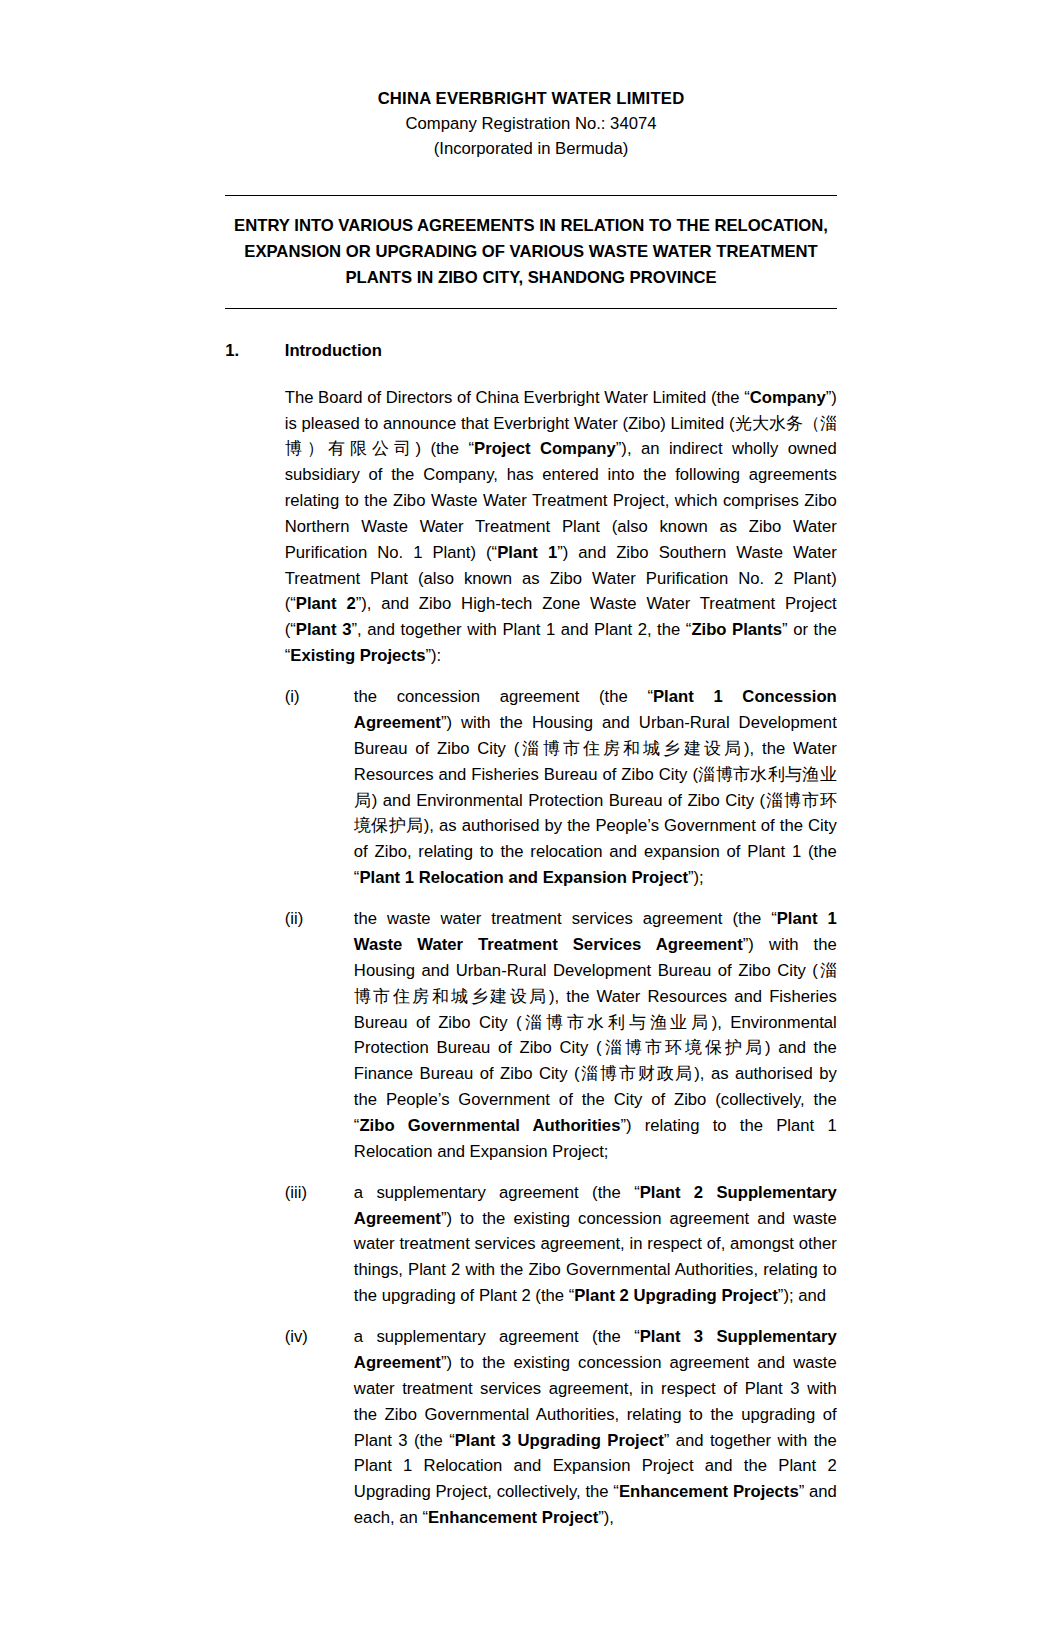CHINA EVERBRIGHT WATER LIMITED
Company Registration No.: 34074
(Incorporated in Bermuda)
Entry into various agreements in relation to the relocation, expansion or upgrading of various waste water treatment plants in Zibo City, Shandong Province
1.
Introduction
The Board of Directors of China Everbright Water Limited (the “Company”) is pleased to announce that Everbright Water (Zibo) Limited (光大水务（淄博）有限公司) (the “Project Company”), an indirect wholly owned subsidiary of the Company, has entered into the following agreements relating to the Zibo Waste Water Treatment Project, which comprises Zibo Northern Waste Water Treatment Plant (also known as Zibo Water Purification No. 1 Plant) (“Plant 1”) and Zibo Southern Waste Water Treatment Plant (also known as Zibo Water Purification No. 2 Plant) (“Plant 2”), and Zibo High-tech Zone Waste Water Treatment Project (“Plant 3”, and together with Plant 1 and Plant 2, the “Zibo Plants” or the “Existing Projects”):
(i)
the concession agreement (the “Plant 1 Concession Agreement”) with the Housing and Urban-Rural Development Bureau of Zibo City (淄博市住房和城乡建设局), the Water Resources and Fisheries Bureau of Zibo City (淄博市水利与渔业局) and Environmental Protection Bureau of Zibo City (淄博市环境保护局), as authorised by the People’s Government of the City of Zibo, relating to the relocation and expansion of Plant 1 (the “Plant 1 Relocation and Expansion Project”);
(ii)
the waste water treatment services agreement (the “Plant 1 Waste Water Treatment Services Agreement”) with the Housing and Urban-Rural Development Bureau of Zibo City (淄博市住房和城乡建设局), the Water Resources and Fisheries Bureau of Zibo City (淄博市水利与渔业局), Environmental Protection Bureau of Zibo City (淄博市环境保护局) and the Finance Bureau of Zibo City (淄博市财政局), as authorised by the People’s Government of the City of Zibo (collectively, the “Zibo Governmental Authorities”) relating to the Plant 1 Relocation and Expansion Project;
(iii)
a supplementary agreement (the “Plant 2 Supplementary Agreement”) to the existing concession agreement and waste water treatment services agreement, in respect of, amongst other things, Plant 2 with the Zibo Governmental Authorities, relating to the upgrading of Plant 2 (the “Plant 2 Upgrading Project”); and
(iv)
a supplementary agreement (the “Plant 3 Supplementary Agreement”) to the existing concession agreement and waste water treatment services agreement, in respect of Plant 3 with the Zibo Governmental Authorities, relating to the upgrading of Plant 3 (the “Plant 3 Upgrading Project” and together with the Plant 1 Relocation and Expansion Project and the Plant 2 Upgrading Project, collectively, the “Enhancement Projects” and each, an “Enhancement Project”),